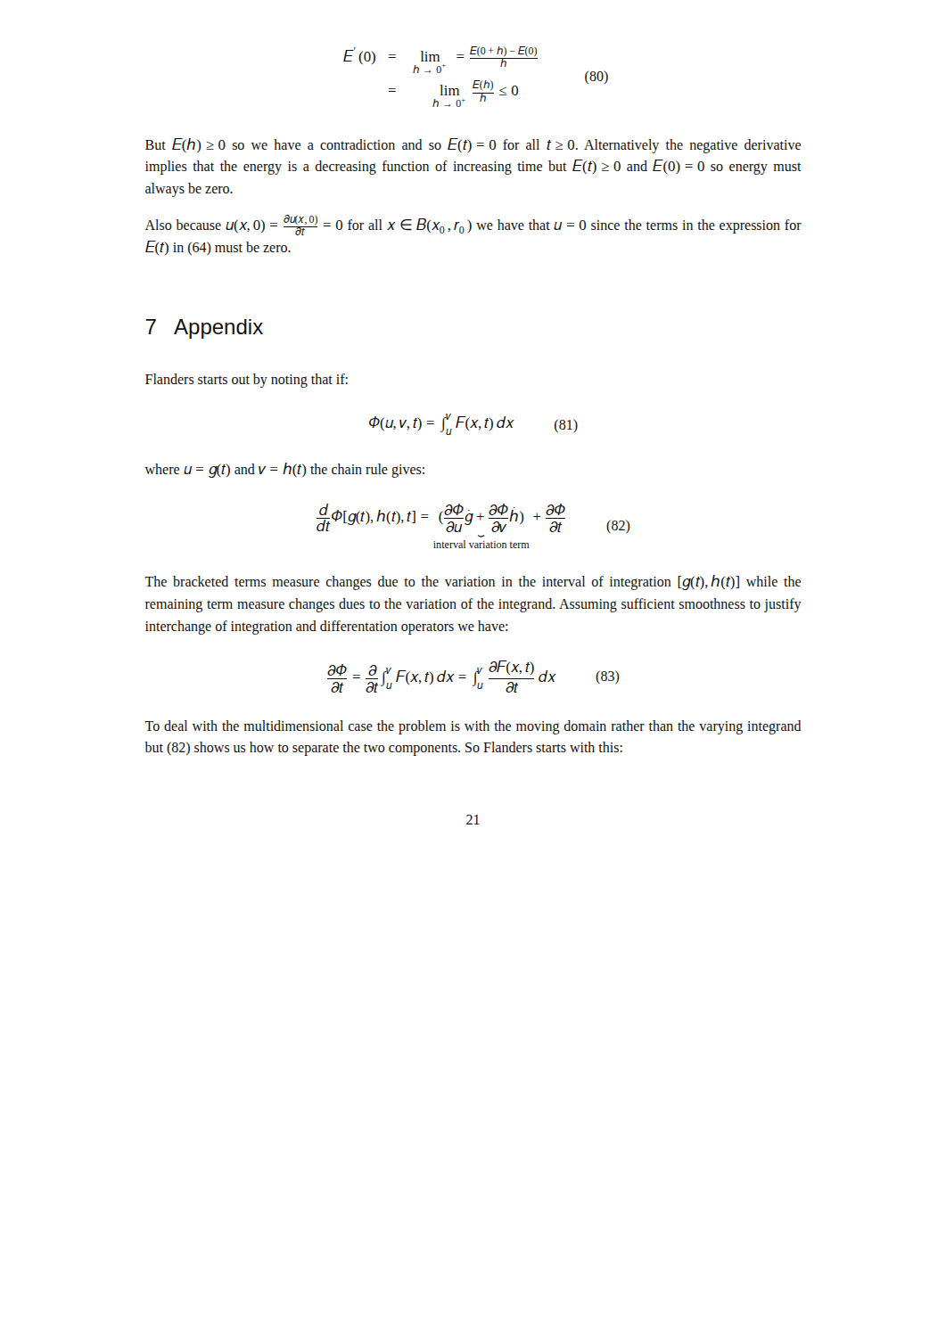E′ (0) = lim h→0+ = E(0+h) − E(0) h = lim h→0+ E(h) h ≤0
(80)
But E(h)≥0 so we have a contradiction and so E(t)=0 for all t≥0. Alternatively the negative derivative implies that the energy is a decreasing function of increasing time but E(t)≥0 and E(0)=0 so energy must always be zero.
Also because u(x,0)=∂u(x,0)∂t=0 for all x∈B(x0,r0) we have that u=0 since the terms in the expression for E(t) in (64) must be zero.
7 Appendix
Flanders starts out by noting that if:
Φ(u,v,t) = ∫ u v F(x,t) dx
(81)
where u=g(t) and v=h(t) the chain rule gives:
ddt Φ[g(t),h(t),t] = ( ∂Φ∂u g˙ + ∂Φ∂v h˙ ) ⏟ interval variation term + ∂Φ∂t
(82)
The bracketed terms measure changes due to the variation in the interval of integration [g(t),h(t)] while the remaining term measure changes dues to the variation of the integrand. Assuming sufficient smoothness to justify interchange of integration and differentation operators we have:
∂Φ∂t = ∂∂t ∫uv F(x,t) dx = ∫uv ∂F(x,t) ∂t dx
(83)
To deal with the multidimensional case the problem is with the moving domain rather than the varying integrand but (82) shows us how to separate the two components. So Flanders starts with this:
21